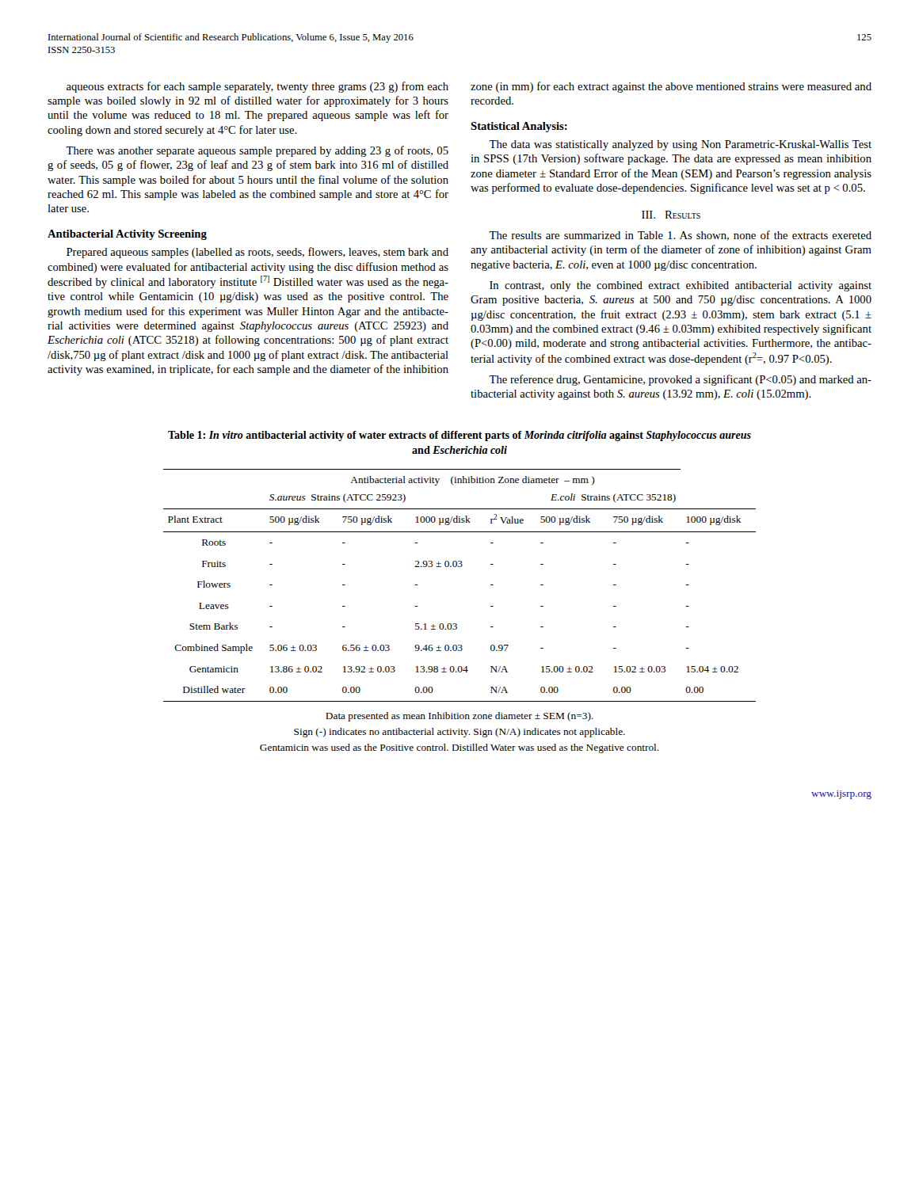International Journal of Scientific and Research Publications, Volume 6, Issue 5, May 2016
ISSN 2250-3153
125
aqueous extracts for each sample separately, twenty three grams (23 g) from each sample was boiled slowly in 92 ml of distilled water for approximately for 3 hours until the volume was reduced to 18 ml. The prepared aqueous sample was left for cooling down and stored securely at 4°C for later use.
There was another separate aqueous sample prepared by adding 23 g of roots, 05 g of seeds, 05 g of flower, 23g of leaf and 23 g of stem bark into 316 ml of distilled water. This sample was boiled for about 5 hours until the final volume of the solution reached 62 ml. This sample was labeled as the combined sample and store at 4°C for later use.
Antibacterial Activity Screening
Prepared aqueous samples (labelled as roots, seeds, flowers, leaves, stem bark and combined) were evaluated for antibacterial activity using the disc diffusion method as described by clinical and laboratory institute [7] Distilled water was used as the negative control while Gentamicin (10 µg/disk) was used as the positive control. The growth medium used for this experiment was Muller Hinton Agar and the antibacterial activities were determined against Staphylococcus aureus (ATCC 25923) and Escherichia coli (ATCC 35218) at following concentrations: 500 µg of plant extract /disk,750 µg of plant extract /disk and 1000 µg of plant extract /disk. The antibacterial activity was examined, in triplicate, for each sample and the diameter of the inhibition zone (in mm) for each extract against the above mentioned strains were measured and recorded.
Statistical Analysis:
The data was statistically analyzed by using Non Parametric-Kruskal-Wallis Test in SPSS (17th Version) software package. The data are expressed as mean inhibition zone diameter ± Standard Error of the Mean (SEM) and Pearson’s regression analysis was performed to evaluate dose-dependencies. Significance level was set at p < 0.05.
III. Results
The results are summarized in Table 1. As shown, none of the extracts exereted any antibacterial activity (in term of the diameter of zone of inhibition) against Gram negative bacteria, E. coli, even at 1000 µg/disc concentration.
In contrast, only the combined extract exhibited antibacterial activity against Gram positive bacteria, S. aureus at 500 and 750 µg/disc concentrations. A 1000 µg/disc concentration, the fruit extract (2.93 ± 0.03mm), stem bark extract (5.1 ± 0.03mm) and the combined extract (9.46 ± 0.03mm) exhibited respectively significant (P<0.00) mild, moderate and strong antibacterial activities. Furthermore, the antibacterial activity of the combined extract was dose-dependent (r2=, 0.97 P<0.05).
The reference drug, Gentamicine, provoked a significant (P<0.05) and marked antibacterial activity against both S. aureus (13.92 mm), E. coli (15.02mm).
Table 1: In vitro antibacterial activity of water extracts of different parts of Morinda citrifolia against Staphylococcus aureus
and Escherichia coli
| | Antibacterial activity (inhibition Zone diameter – mm ) |
| --- | --- |
| | S.aureus Strains (ATCC 25923) | E.coli Strains (ATCC 35218) |
| Plant Extract | 500 µg/disk | 750 µg/disk | 1000 µg/disk | r 2 Value | 500 µg/disk | 750 µg/disk | 1000 µg/disk |
| Roots | - | - | - | - | - | - | - |
| Fruits | - | - | 2.93 ± 0.03 | - | - | - | - |
| Flowers | - | - | - | - | - | - | - |
| Leaves | - | - | - | - | - | - | - |
| Stem Barks | - | - | 5.1 ± 0.03 | - | - | - | - |
| Combined Sample | 5.06 ± 0.03 | 6.56 ± 0.03 | 9.46 ± 0.03 | 0.97 | - | - | - |
| Gentamicin | 13.86 ± 0.02 | 13.92 ± 0.03 | 13.98 ± 0.04 | N/A | 15.00 ± 0.02 | 15.02 ± 0.03 | 15.04 ± 0.02 |
| Distilled water | 0.00 | 0.00 | 0.00 | N/A | 0.00 | 0.00 | 0.00 |
Data presented as mean Inhibition zone diameter ± SEM (n=3).
Sign (-) indicates no antibacterial activity. Sign (N/A) indicates not applicable.
Gentamicin was used as the Positive control. Distilled Water was used as the Negative control.
www.ijsrp.org